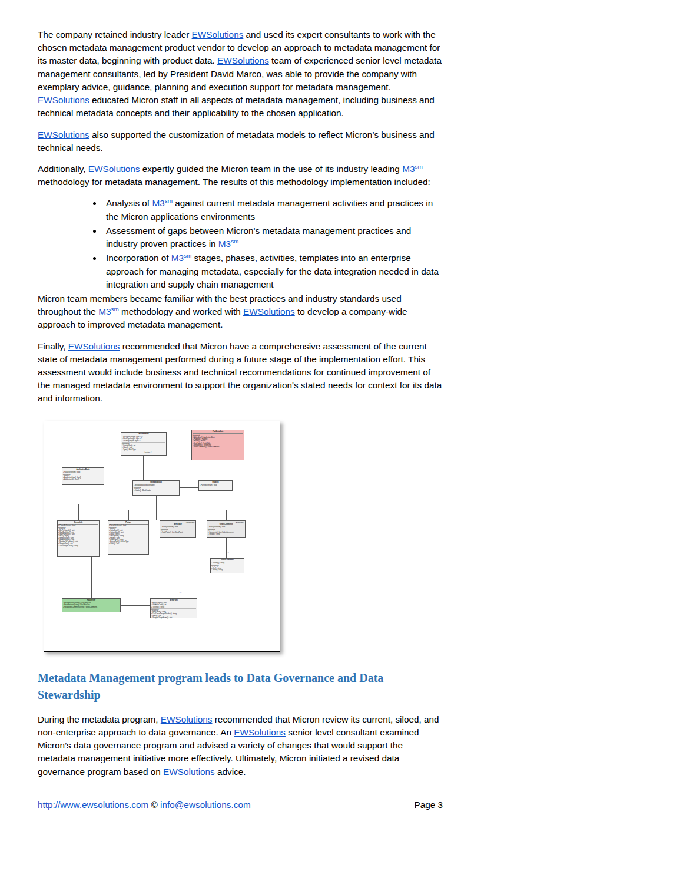The company retained industry leader EWSolutions and used its expert consultants to work with the chosen metadata management product vendor to develop an approach to metadata management for its master data, beginning with product data. EWSolutions team of experienced senior level metadata management consultants, led by President David Marco, was able to provide the company with exemplary advice, guidance, planning and execution support for metadata management. EWSolutions educated Micron staff in all aspects of metadata management, including business and technical metadata concepts and their applicability to the chosen application.
EWSolutions also supported the customization of metadata models to reflect Micron’s business and technical needs.
Additionally, EWSolutions expertly guided the Micron team in the use of its industry leading M3sm methodology for metadata management. The results of this methodology implementation included:
Analysis of M3sm against current metadata management activities and practices in the Micron applications environments
Assessment of gaps between Micron's metadata management practices and industry proven practices in M3sm
Incorporation of M3sm stages, phases, activities, templates into an enterprise approach for managing metadata, especially for the data integration needed in data integration and supply chain management
Micron team members became familiar with the best practices and industry standards used throughout the M3sm methodology and worked with EWSolutions to develop a company-wide approach to improved metadata management.
Finally, EWSolutions recommended that Micron have a comprehensive assessment of the current state of metadata management performed during a future stage of the implementation effort. This assessment would include business and technical recommendations for continued improvement of the managed metadata environment to support the organization's stated needs for context for its data and information.
BlockHeader
+ BlockSpecLength : byte = 24
+ BlockTypeLength : byte = 7
+ LastFlagLength : byte = 1
«property»
+ ContentSize() : int
+ IsLast() : bool
+ Type() : BlockType
FlacMetaData
«property»
+ Application() : ApplicationBlock
+ Padding() : Padding
+ Picture() : Picture
+ SeekTable() : SeekTable
+ StreamInfo() : StreamInfo
+ VorbisComments() : VorbisComments
ApplicationBlock
+ Parse(BitStream) : bool
«property»
+ ApplicationData() : byte[]
+ ApplicationID() : byte[]
MetadataBlock
+ MetadataBlock(BlockHeader)
«property»
+ Header() : BlockHeader
Padding
+ Parse(BitStream) : bool
StreamInfo
+ Parse(BitStream) : bool
«property»
+ BitsPerSample() : uint
+ MaxBlockSize() : uint
+ MaxFrameSize() : uint
+ MD5() : byte[]
+ MinBlockSize() : uint
+ MinFrameSize() : uint
+ NumberOfChannels() : uint
+ SampleRate() : uint
+ TotalSampleCount() : ulong
Picture
+ Parse(BitStream) : bool
«property»
+ ColorDepth() : uint
+ ColorsCount() : uint
+ Data() : byte[]
+ Description() : string
+ Height() : uint
+ MimeType() : string
+ PictureType() : PictureType
+ Width() : uint
«Enumerable»
SeekTable
+ Parse(BitStream) : bool
«property»
+ SeekPoints() : List<SeekPoint>
«Enumerable»
VorbisComments
+ Parse(BitStream) : bool
«property»
+ Comments() : List<VorbisComment>
+ Vendor() : string
VorbisComment
+ ToString() : string
«property»
+ Key() : string
+ Value() : string
FlacParser
+ ReadMetadata(Stream) : FlacMetaData
+ ReadMetadata(string) : FlacMetaData
+ ReadVorbisComments(string) : VorbisComments
SeekPoint
+ Equals(object) : bool
+ GetHashCode() : int
+ ToString() : string
«property»
+ ByteOffset() : ulong
+ FirstFrameSampleNumber() : ulong
+ Index() : uint
+ SamplesTargetFrame() : uint
-header : 1
0..*
0..*
Metadata Management program leads to Data Governance and Data Stewardship
During the metadata program, EWSolutions recommended that Micron review its current, siloed, and non-enterprise approach to data governance. An EWSolutions senior level consultant examined Micron’s data governance program and advised a variety of changes that would support the metadata management initiative more effectively. Ultimately, Micron initiated a revised data governance program based on EWSolutions advice.
http://www.ewsolutions.com © info@ewsolutions.com
Page 3